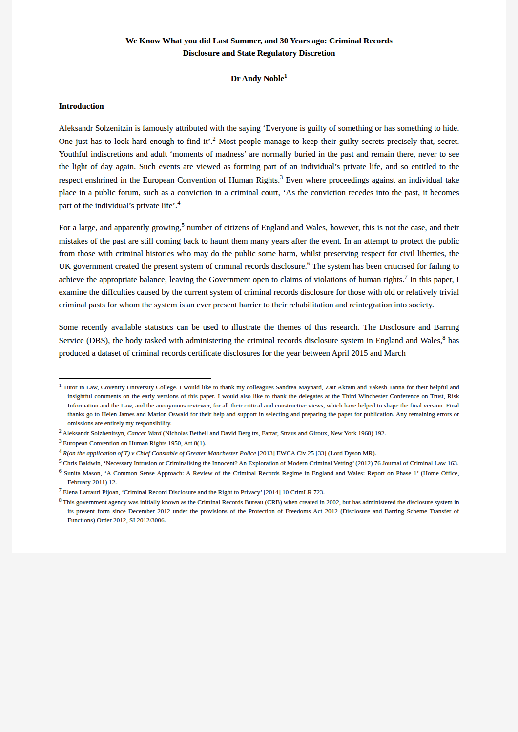We Know What you did Last Summer, and 30 Years ago: Criminal Records
Disclosure and State Regulatory Discretion
Dr Andy Noble1
Introduction
Aleksandr Solzenitzin is famously attributed with the saying ‘Everyone is guilty of something or has something to hide. One just has to look hard enough to find it’.2 Most people manage to keep their guilty secrets precisely that, secret. Youthful indiscretions and adult ‘moments of madness’ are normally buried in the past and remain there, never to see the light of day again. Such events are viewed as forming part of an individual’s private life, and so entitled to the respect enshrined in the European Convention of Human Rights.3 Even where proceedings against an individual take place in a public forum, such as a conviction in a criminal court, ‘As the conviction recedes into the past, it becomes part of the individual’s private life’.4
For a large, and apparently growing,5 number of citizens of England and Wales, however, this is not the case, and their mistakes of the past are still coming back to haunt them many years after the event. In an attempt to protect the public from those with criminal histories who may do the public some harm, whilst preserving respect for civil liberties, the UK government created the present system of criminal records disclosure.6 The system has been criticised for failing to achieve the appropriate balance, leaving the Government open to claims of violations of human rights.7 In this paper, I examine the diffculties caused by the current system of criminal records disclosure for those with old or relatively trivial criminal pasts for whom the system is an ever present barrier to their rehabilitation and reintegration into society.
Some recently available statistics can be used to illustrate the themes of this research. The Disclosure and Barring Service (DBS), the body tasked with administering the criminal records disclosure system in England and Wales,8 has produced a dataset of criminal records certificate disclosures for the year between April 2015 and March
1 Tutor in Law, Coventry University College. I would like to thank my colleagues Sandrea Maynard, Zair Akram and Yakesh Tanna for their helpful and insightful comments on the early versions of this paper. I would also like to thank the delegates at the Third Winchester Conference on Trust, Risk Information and the Law, and the anonymous reviewer, for all their critical and constructive views, which have helped to shape the final version. Final thanks go to Helen James and Marion Oswald for their help and support in selecting and preparing the paper for publication. Any remaining errors or omissions are entirely my responsibility.
2 Aleksandr Solzhenitsyn, Cancer Ward (Nicholas Bethell and David Berg trs, Farrar, Straus and Giroux, New York 1968) 192.
3 European Convention on Human Rights 1950, Art 8(1).
4 R(on the application of T) v Chief Constable of Greater Manchester Police [2013] EWCA Civ 25 [33] (Lord Dyson MR).
5 Chris Baldwin, ‘Necessary Intrusion or Criminalising the Innocent? An Exploration of Modern Criminal Vetting’ (2012) 76 Journal of Criminal Law 163.
6 Sunita Mason, ‘A Common Sense Approach: A Review of the Criminal Records Regime in England and Wales: Report on Phase 1’ (Home Office, February 2011) 12.
7 Elena Larrauri Pijoan, ‘Criminal Record Disclosure and the Right to Privacy’ [2014] 10 CrimLR 723.
8 This government agency was initially known as the Criminal Records Bureau (CRB) when created in 2002, but has administered the disclosure system in its present form since December 2012 under the provisions of the Protection of Freedoms Act 2012 (Disclosure and Barring Scheme Transfer of Functions) Order 2012, SI 2012/3006.